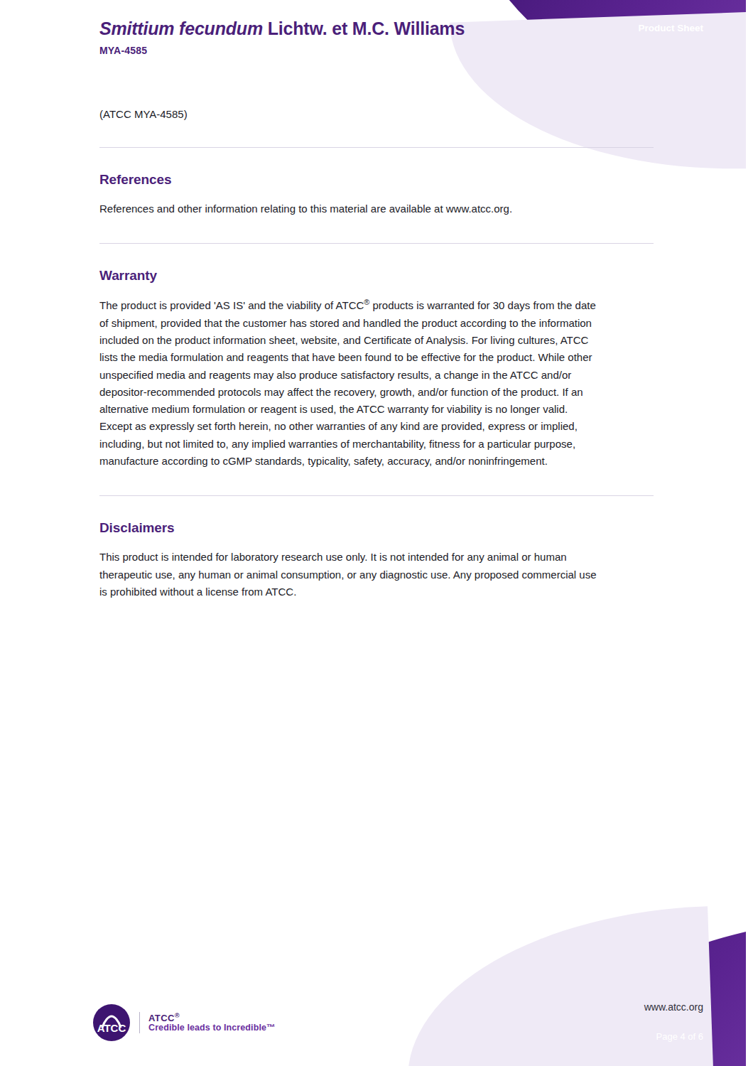Smittium fecundum Lichtw. et M.C. Williams
MYA-4585
Product Sheet
(ATCC MYA-4585)
References
References and other information relating to this material are available at www.atcc.org.
Warranty
The product is provided 'AS IS' and the viability of ATCC® products is warranted for 30 days from the date of shipment, provided that the customer has stored and handled the product according to the information included on the product information sheet, website, and Certificate of Analysis. For living cultures, ATCC lists the media formulation and reagents that have been found to be effective for the product. While other unspecified media and reagents may also produce satisfactory results, a change in the ATCC and/or depositor-recommended protocols may affect the recovery, growth, and/or function of the product. If an alternative medium formulation or reagent is used, the ATCC warranty for viability is no longer valid. Except as expressly set forth herein, no other warranties of any kind are provided, express or implied, including, but not limited to, any implied warranties of merchantability, fitness for a particular purpose, manufacture according to cGMP standards, typicality, safety, accuracy, and/or noninfringement.
Disclaimers
This product is intended for laboratory research use only. It is not intended for any animal or human therapeutic use, any human or animal consumption, or any diagnostic use. Any proposed commercial use is prohibited without a license from ATCC.
ATCC
ATCC®
Credible leads to Incredible™
www.atcc.org
Page 4 of 6